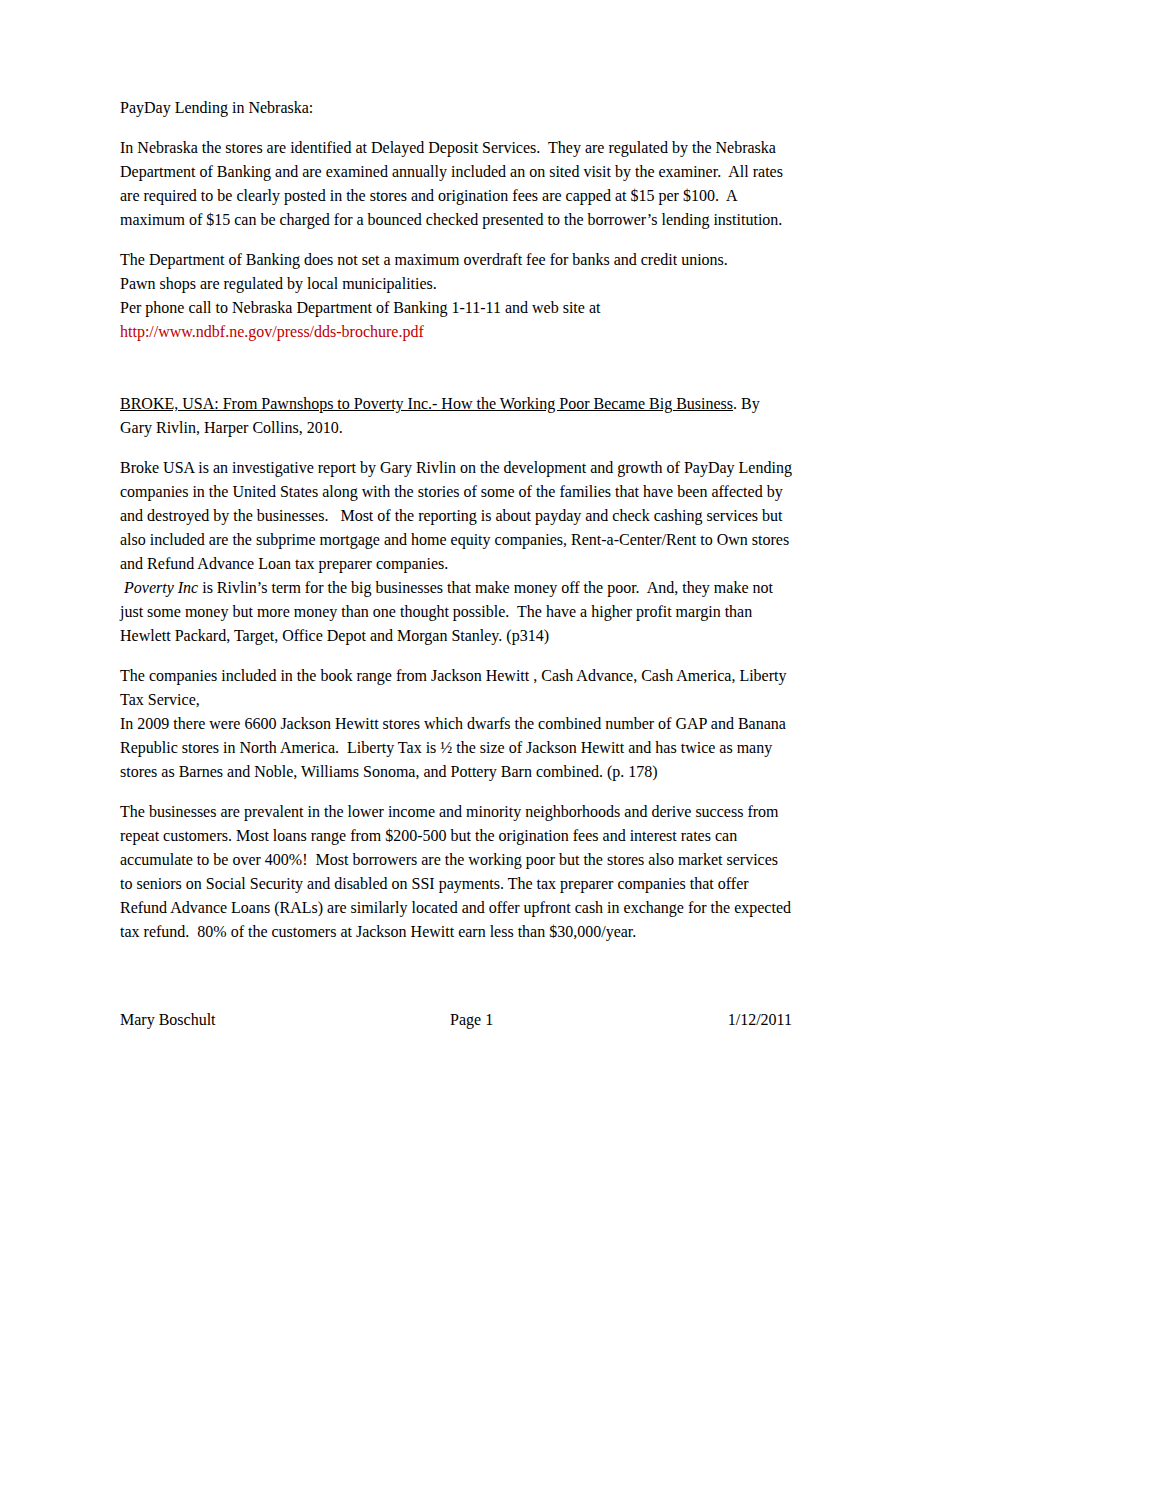PayDay Lending in Nebraska:
In Nebraska the stores are identified at Delayed Deposit Services. They are regulated by the Nebraska Department of Banking and are examined annually included an on sited visit by the examiner. All rates are required to be clearly posted in the stores and origination fees are capped at $15 per $100. A maximum of $15 can be charged for a bounced checked presented to the borrower’s lending institution.
The Department of Banking does not set a maximum overdraft fee for banks and credit unions.
Pawn shops are regulated by local municipalities.
Per phone call to Nebraska Department of Banking 1-11-11 and web site at
http://www.ndbf.ne.gov/press/dds-brochure.pdf
BROKE, USA: From Pawnshops to Poverty Inc.- How the Working Poor Became Big Business. By Gary Rivlin, Harper Collins, 2010.
Broke USA is an investigative report by Gary Rivlin on the development and growth of PayDay Lending companies in the United States along with the stories of some of the families that have been affected by and destroyed by the businesses. Most of the reporting is about payday and check cashing services but also included are the subprime mortgage and home equity companies, Rent-a-Center/Rent to Own stores and Refund Advance Loan tax preparer companies.
Poverty Inc is Rivlin’s term for the big businesses that make money off the poor. And, they make not just some money but more money than one thought possible. The have a higher profit margin than Hewlett Packard, Target, Office Depot and Morgan Stanley. (p314)
The companies included in the book range from Jackson Hewitt , Cash Advance, Cash America, Liberty Tax Service,
In 2009 there were 6600 Jackson Hewitt stores which dwarfs the combined number of GAP and Banana Republic stores in North America. Liberty Tax is ½ the size of Jackson Hewitt and has twice as many stores as Barnes and Noble, Williams Sonoma, and Pottery Barn combined. (p. 178)
The businesses are prevalent in the lower income and minority neighborhoods and derive success from repeat customers. Most loans range from $200-500 but the origination fees and interest rates can accumulate to be over 400%! Most borrowers are the working poor but the stores also market services to seniors on Social Security and disabled on SSI payments. The tax preparer companies that offer Refund Advance Loans (RALs) are similarly located and offer upfront cash in exchange for the expected tax refund. 80% of the customers at Jackson Hewitt earn less than $30,000/year.
Mary Boschult Page 1 1/12/2011